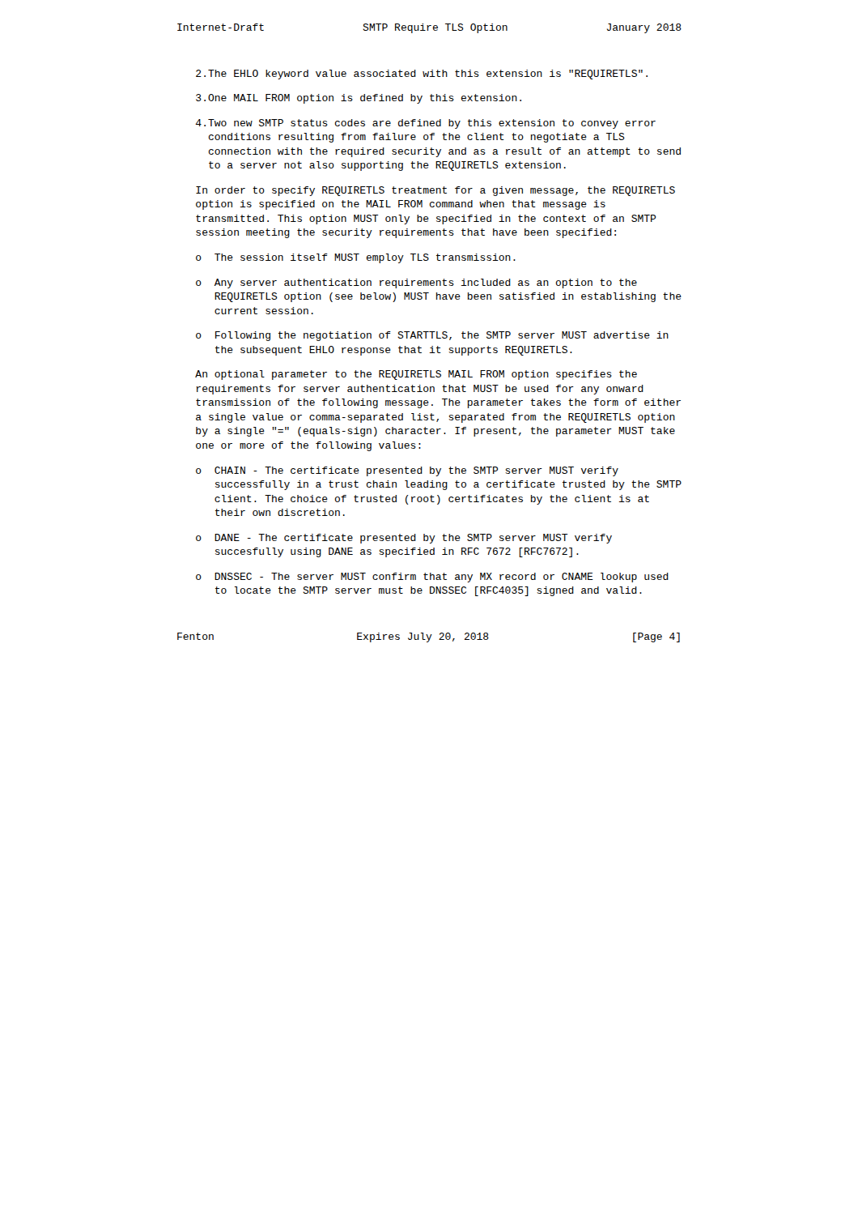Internet-Draft SMTP Require TLS Option January 2018
2.
The EHLO keyword value associated with this extension is "REQUIRETLS".
3.
One MAIL FROM option is defined by this extension.
4.
Two new SMTP status codes are defined by this extension to convey error conditions resulting from failure of the client to negotiate a TLS connection with the required security and as a result of an attempt to send to a server not also supporting the REQUIRETLS extension.
In order to specify REQUIRETLS treatment for a given message, the REQUIRETLS option is specified on the MAIL FROM command when that message is transmitted. This option MUST only be specified in the context of an SMTP session meeting the security requirements that have been specified:
o
The session itself MUST employ TLS transmission.
o
Any server authentication requirements included as an option to the REQUIRETLS option (see below) MUST have been satisfied in establishing the current session.
o
Following the negotiation of STARTTLS, the SMTP server MUST advertise in the subsequent EHLO response that it supports REQUIRETLS.
An optional parameter to the REQUIRETLS MAIL FROM option specifies the requirements for server authentication that MUST be used for any onward transmission of the following message. The parameter takes the form of either a single value or comma-separated list, separated from the REQUIRETLS option by a single "=" (equals-sign) character. If present, the parameter MUST take one or more of the following values:
o
CHAIN - The certificate presented by the SMTP server MUST verify successfully in a trust chain leading to a certificate trusted by the SMTP client. The choice of trusted (root) certificates by the client is at their own discretion.
o
DANE - The certificate presented by the SMTP server MUST verify succesfully using DANE as specified in RFC 7672 [RFC7672].
o
DNSSEC - The server MUST confirm that any MX record or CNAME lookup used to locate the SMTP server must be DNSSEC [RFC4035] signed and valid.
Fenton Expires July 20, 2018 [Page 4]